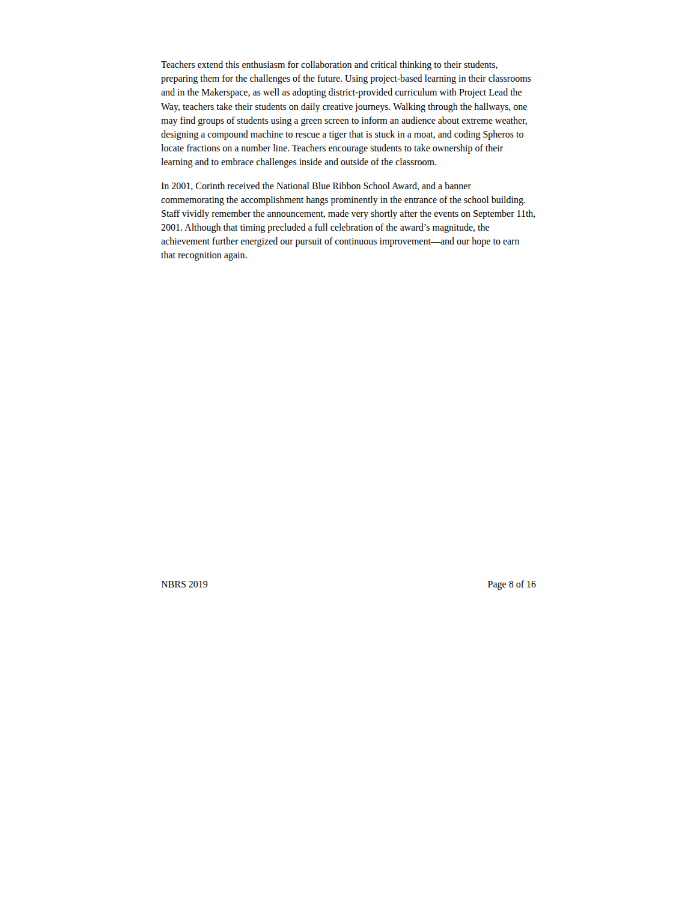Teachers extend this enthusiasm for collaboration and critical thinking to their students, preparing them for the challenges of the future. Using project-based learning in their classrooms and in the Makerspace, as well as adopting district-provided curriculum with Project Lead the Way, teachers take their students on daily creative journeys. Walking through the hallways, one may find groups of students using a green screen to inform an audience about extreme weather, designing a compound machine to rescue a tiger that is stuck in a moat, and coding Spheros to locate fractions on a number line. Teachers encourage students to take ownership of their learning and to embrace challenges inside and outside of the classroom.
In 2001, Corinth received the National Blue Ribbon School Award, and a banner commemorating the accomplishment hangs prominently in the entrance of the school building. Staff vividly remember the announcement, made very shortly after the events on September 11th, 2001. Although that timing precluded a full celebration of the award’s magnitude, the achievement further energized our pursuit of continuous improvement—and our hope to earn that recognition again.
NBRS 2019
Page 8 of 16